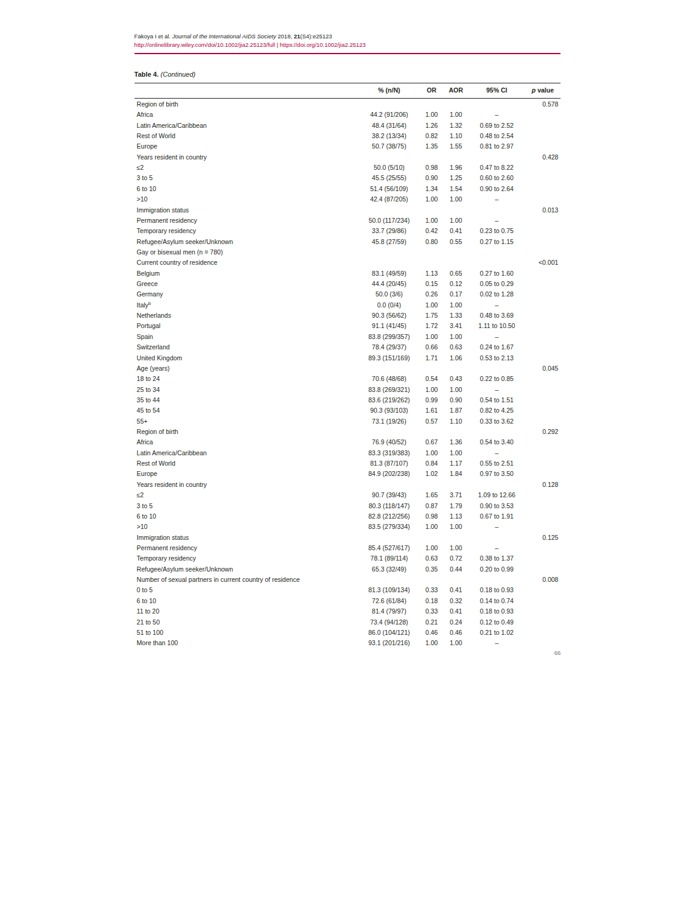Fakoya I et al. Journal of the International AIDS Society 2018, 21(S4):e25123
http://onlinelibrary.wiley.com/doi/10.1002/jia2.25123/full | https://doi.org/10.1002/jia2.25123
Table 4. (Continued)
| | % (n/N) | OR | AOR | 95% CI | p value |
| --- | --- | --- | --- | --- | --- |
| Region of birth | | | | | 0.578 |
| Africa | 44.2 (91/206) | 1.00 | 1.00 | – | |
| Latin America/Caribbean | 48.4 (31/64) | 1.26 | 1.32 | 0.69 to 2.52 | |
| Rest of World | 38.2 (13/34) | 0.82 | 1.10 | 0.48 to 2.54 | |
| Europe | 50.7 (38/75) | 1.35 | 1.55 | 0.81 to 2.97 | |
| Years resident in country | | | | | 0.428 |
| ≤2 | 50.0 (5/10) | 0.98 | 1.96 | 0.47 to 8.22 | |
| 3 to 5 | 45.5 (25/55) | 0.90 | 1.25 | 0.60 to 2.60 | |
| 6 to 10 | 51.4 (56/109) | 1.34 | 1.54 | 0.90 to 2.64 | |
| >10 | 42.4 (87/205) | 1.00 | 1.00 | – | |
| Immigration status | | | | | 0.013 |
| Permanent residency | 50.0 (117/234) | 1.00 | 1.00 | – | |
| Temporary residency | 33.7 (29/86) | 0.42 | 0.41 | 0.23 to 0.75 | |
| Refugee/Asylum seeker/Unknown | 45.8 (27/59) | 0.80 | 0.55 | 0.27 to 1.15 | |
| Gay or bisexual men (n = 780) | | | | | |
| Current country of residence | | | | | <0.001 |
| Belgium | 83.1 (49/59) | 1.13 | 0.65 | 0.27 to 1.60 | |
| Greece | 44.4 (20/45) | 0.15 | 0.12 | 0.05 to 0.29 | |
| Germany | 50.0 (3/6) | 0.26 | 0.17 | 0.02 to 1.28 | |
| Italy b | 0.0 (0/4) | 1.00 | 1.00 | – | |
| Netherlands | 90.3 (56/62) | 1.75 | 1.33 | 0.48 to 3.69 | |
| Portugal | 91.1 (41/45) | 1.72 | 3.41 | 1.11 to 10.50 | |
| Spain | 83.8 (299/357) | 1.00 | 1.00 | – | |
| Switzerland | 78.4 (29/37) | 0.66 | 0.63 | 0.24 to 1.67 | |
| United Kingdom | 89.3 (151/169) | 1.71 | 1.06 | 0.53 to 2.13 | |
| Age (years) | | | | | 0.045 |
| 18 to 24 | 70.6 (48/68) | 0.54 | 0.43 | 0.22 to 0.85 | |
| 25 to 34 | 83.8 (269/321) | 1.00 | 1.00 | – | |
| 35 to 44 | 83.6 (219/262) | 0.99 | 0.90 | 0.54 to 1.51 | |
| 45 to 54 | 90.3 (93/103) | 1.61 | 1.87 | 0.82 to 4.25 | |
| 55+ | 73.1 (19/26) | 0.57 | 1.10 | 0.33 to 3.62 | |
| Region of birth | | | | | 0.292 |
| Africa | 76.9 (40/52) | 0.67 | 1.36 | 0.54 to 3.40 | |
| Latin America/Caribbean | 83.3 (319/383) | 1.00 | 1.00 | – | |
| Rest of World | 81.3 (87/107) | 0.84 | 1.17 | 0.55 to 2.51 | |
| Europe | 84.9 (202/238) | 1.02 | 1.84 | 0.97 to 3.50 | |
| Years resident in country | | | | | 0.128 |
| ≤2 | 90.7 (39/43) | 1.65 | 3.71 | 1.09 to 12.66 | |
| 3 to 5 | 80.3 (118/147) | 0.87 | 1.79 | 0.90 to 3.53 | |
| 6 to 10 | 82.8 (212/256) | 0.98 | 1.13 | 0.67 to 1.91 | |
| >10 | 83.5 (279/334) | 1.00 | 1.00 | – | |
| Immigration status | | | | | 0.125 |
| Permanent residency | 85.4 (527/617) | 1.00 | 1.00 | – | |
| Temporary residency | 78.1 (89/114) | 0.63 | 0.72 | 0.38 to 1.37 | |
| Refugee/Asylum seeker/Unknown | 65.3 (32/49) | 0.35 | 0.44 | 0.20 to 0.99 | |
| Number of sexual partners in current country of residence | | | | | 0.008 |
| 0 to 5 | 81.3 (109/134) | 0.33 | 0.41 | 0.18 to 0.93 | |
| 6 to 10 | 72.6 (61/84) | 0.18 | 0.32 | 0.14 to 0.74 | |
| 11 to 20 | 81.4 (79/97) | 0.33 | 0.41 | 0.18 to 0.93 | |
| 21 to 50 | 73.4 (94/128) | 0.21 | 0.24 | 0.12 to 0.49 | |
| 51 to 100 | 86.0 (104/121) | 0.46 | 0.46 | 0.21 to 1.02 | |
| More than 100 | 93.1 (201/216) | 1.00 | 1.00 | – | |
66